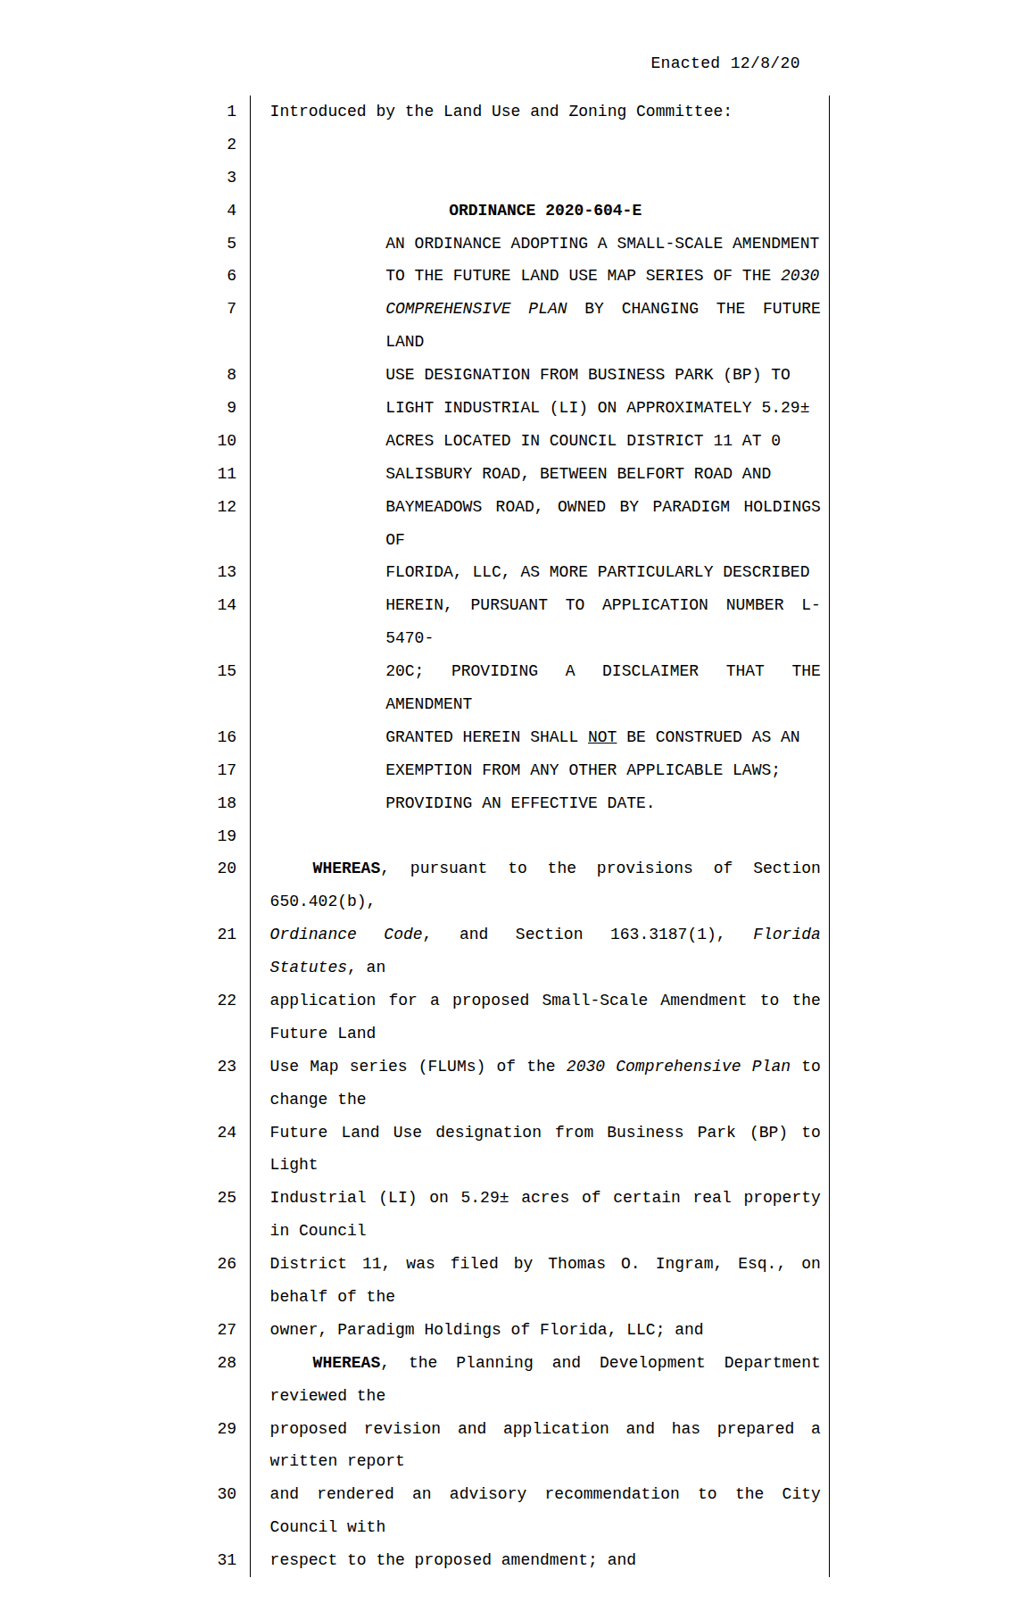Enacted 12/8/20
| 1 | Introduced by the Land Use and Zoning Committee: |
| 2 | |
| 3 | |
| 4 | ORDINANCE 2020-604-E |
| 5 | AN ORDINANCE ADOPTING A SMALL-SCALE AMENDMENT |
| 6 | TO THE FUTURE LAND USE MAP SERIES OF THE 2030 |
| 7 | COMPREHENSIVE PLAN BY CHANGING THE FUTURE LAND |
| 8 | USE DESIGNATION FROM BUSINESS PARK (BP) TO |
| 9 | LIGHT INDUSTRIAL (LI) ON APPROXIMATELY 5.29± |
| 10 | ACRES LOCATED IN COUNCIL DISTRICT 11 AT 0 |
| 11 | SALISBURY ROAD, BETWEEN BELFORT ROAD AND |
| 12 | BAYMEADOWS ROAD, OWNED BY PARADIGM HOLDINGS OF |
| 13 | FLORIDA, LLC, AS MORE PARTICULARLY DESCRIBED |
| 14 | HEREIN, PURSUANT TO APPLICATION NUMBER L-5470- |
| 15 | 20C; PROVIDING A DISCLAIMER THAT THE AMENDMENT |
| 16 | GRANTED HEREIN SHALL NOT BE CONSTRUED AS AN |
| 17 | EXEMPTION FROM ANY OTHER APPLICABLE LAWS; |
| 18 | PROVIDING AN EFFECTIVE DATE. |
| 19 | |
| 20 | WHEREAS , pursuant to the provisions of Section 650.402(b), |
| 21 | Ordinance Code , and Section 163.3187(1), Florida Statutes , an |
| 22 | application for a proposed Small-Scale Amendment to the Future Land |
| 23 | Use Map series (FLUMs) of the 2030 Comprehensive Plan to change the |
| 24 | Future Land Use designation from Business Park (BP) to Light |
| 25 | Industrial (LI) on 5.29± acres of certain real property in Council |
| 26 | District 11, was filed by Thomas O. Ingram, Esq., on behalf of the |
| 27 | owner, Paradigm Holdings of Florida, LLC; and |
| 28 | WHEREAS , the Planning and Development Department reviewed the |
| 29 | proposed revision and application and has prepared a written report |
| 30 | and rendered an advisory recommendation to the City Council with |
| 31 | respect to the proposed amendment; and |